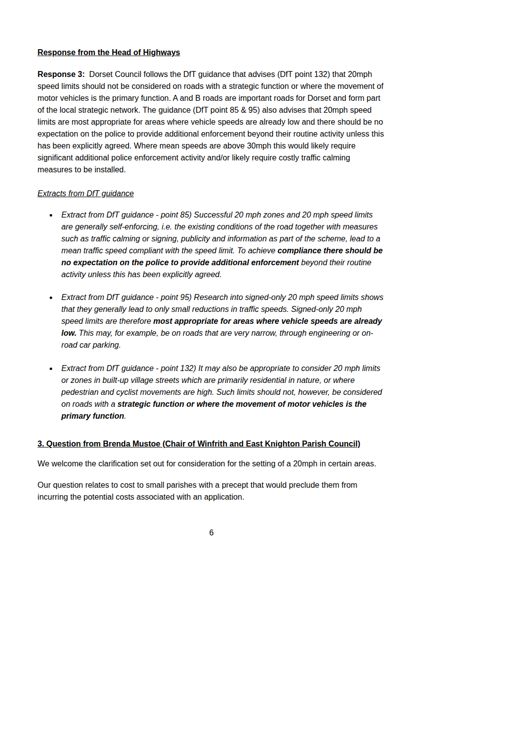Response from the Head of Highways
Response 3: Dorset Council follows the DfT guidance that advises (DfT point 132) that 20mph speed limits should not be considered on roads with a strategic function or where the movement of motor vehicles is the primary function. A and B roads are important roads for Dorset and form part of the local strategic network. The guidance (DfT point 85 & 95) also advises that 20mph speed limits are most appropriate for areas where vehicle speeds are already low and there should be no expectation on the police to provide additional enforcement beyond their routine activity unless this has been explicitly agreed. Where mean speeds are above 30mph this would likely require significant additional police enforcement activity and/or likely require costly traffic calming measures to be installed.
Extracts from DfT guidance
Extract from DfT guidance - point 85) Successful 20 mph zones and 20 mph speed limits are generally self-enforcing, i.e. the existing conditions of the road together with measures such as traffic calming or signing, publicity and information as part of the scheme, lead to a mean traffic speed compliant with the speed limit. To achieve compliance there should be no expectation on the police to provide additional enforcement beyond their routine activity unless this has been explicitly agreed.
Extract from DfT guidance - point 95) Research into signed-only 20 mph speed limits shows that they generally lead to only small reductions in traffic speeds. Signed-only 20 mph speed limits are therefore most appropriate for areas where vehicle speeds are already low. This may, for example, be on roads that are very narrow, through engineering or on-road car parking.
Extract from DfT guidance - point 132) It may also be appropriate to consider 20 mph limits or zones in built-up village streets which are primarily residential in nature, or where pedestrian and cyclist movements are high. Such limits should not, however, be considered on roads with a strategic function or where the movement of motor vehicles is the primary function.
3. Question from Brenda Mustoe (Chair of Winfrith and East Knighton Parish Council)
We welcome the clarification set out for consideration for the setting of a 20mph in certain areas.
Our question relates to cost to small parishes with a precept that would preclude them from incurring the potential costs associated with an application.
6